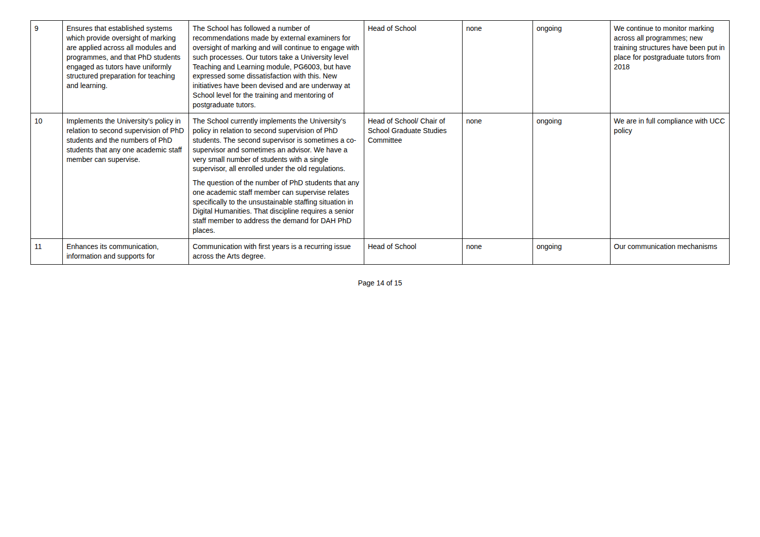| 9 | Ensures that established systems which provide oversight of marking are applied across all modules and programmes, and that PhD students engaged as tutors have uniformly structured preparation for teaching and learning. | The School has followed a number of recommendations made by external examiners for oversight of marking and will continue to engage with such processes. Our tutors take a University level Teaching and Learning module, PG6003, but have expressed some dissatisfaction with this. New initiatives have been devised and are underway at School level for the training and mentoring of postgraduate tutors. | Head of School | none | ongoing | We continue to monitor marking across all programmes; new training structures have been put in place for postgraduate tutors from 2018 |
| 10 | Implements the University’s policy in relation to second supervision of PhD students and the numbers of PhD students that any one academic staff member can supervise. | The School currently implements the University’s policy in relation to second supervision of PhD students. The second supervisor is sometimes a co-supervisor and sometimes an advisor. We have a very small number of students with a single supervisor, all enrolled under the old regulations. The question of the number of PhD students that any one academic staff member can supervise relates specifically to the unsustainable staffing situation in Digital Humanities. That discipline requires a senior staff member to address the demand for DAH PhD places. | Head of School/ Chair of School Graduate Studies Committee | none | ongoing | We are in full compliance with UCC policy |
| 11 | Enhances its communication, information and supports for | Communication with first years is a recurring issue across the Arts degree. | Head of School | none | ongoing | Our communication mechanisms |
Page 14 of 15